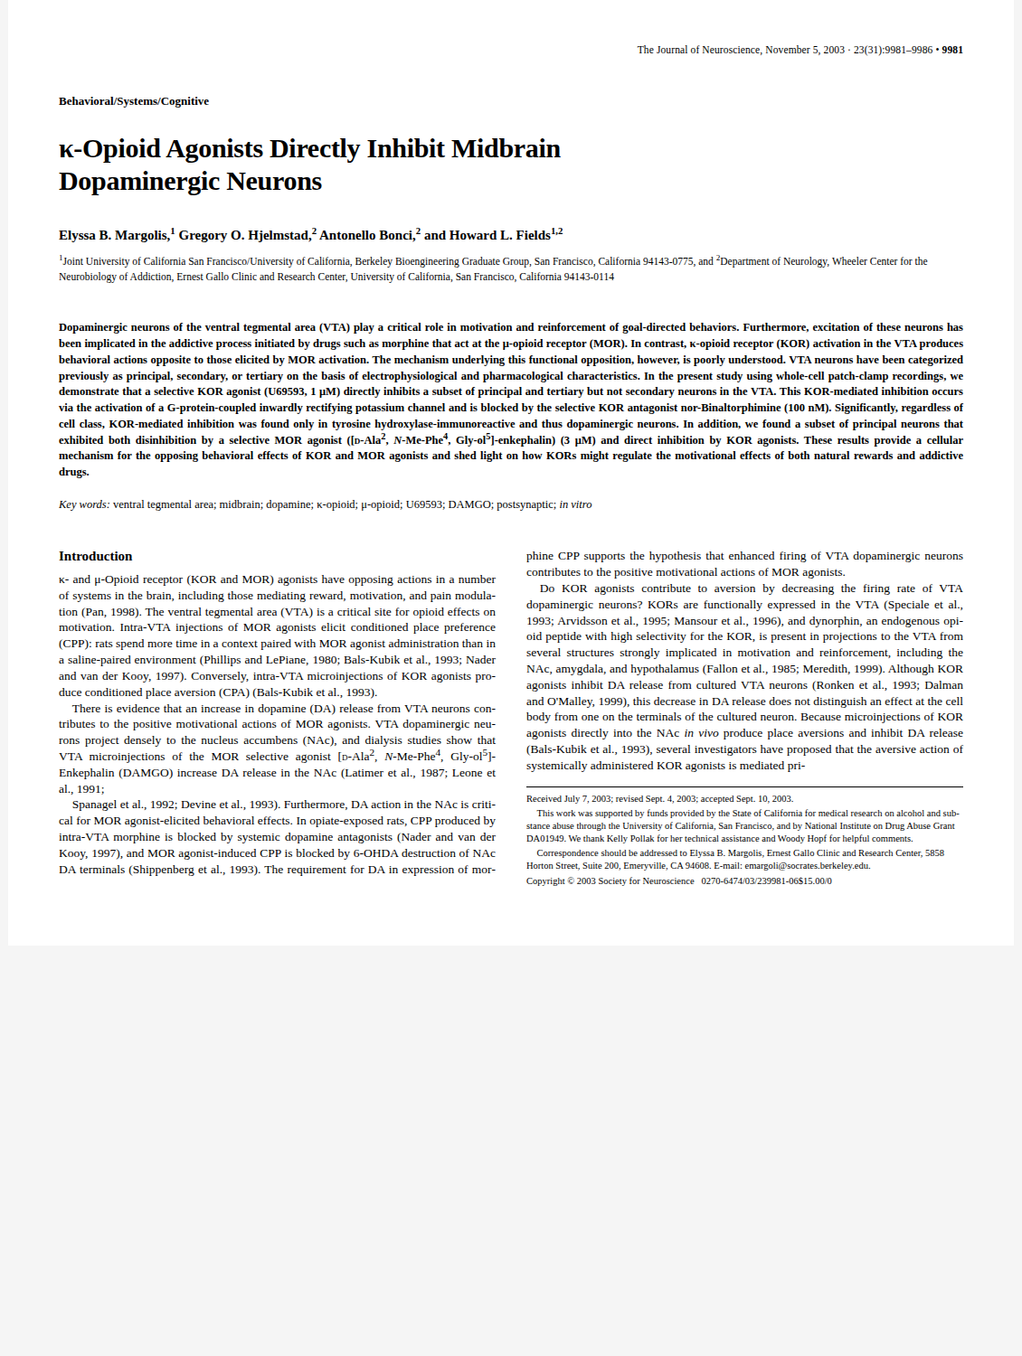The Journal of Neuroscience, November 5, 2003 · 23(31):9981–9986 • 9981
Behavioral/Systems/Cognitive
κ-Opioid Agonists Directly Inhibit Midbrain
Dopaminergic Neurons
Elyssa B. Margolis,1 Gregory O. Hjelmstad,2 Antonello Bonci,2 and Howard L. Fields1,2
1Joint University of California San Francisco/University of California, Berkeley Bioengineering Graduate Group, San Francisco, California 94143-0775, and 2Department of Neurology, Wheeler Center for the Neurobiology of Addiction, Ernest Gallo Clinic and Research Center, University of California, San Francisco, California 94143-0114
Dopaminergic neurons of the ventral tegmental area (VTA) play a critical role in motivation and reinforcement of goal-directed behaviors. Furthermore, excitation of these neurons has been implicated in the addictive process initiated by drugs such as morphine that act at the μ-opioid receptor (MOR). In contrast, κ-opioid receptor (KOR) activation in the VTA produces behavioral actions opposite to those elicited by MOR activation. The mechanism underlying this functional opposition, however, is poorly understood. VTA neurons have been categorized previously as principal, secondary, or tertiary on the basis of electrophysiological and pharmacological characteristics. In the present study using whole-cell patch-clamp recordings, we demonstrate that a selective KOR agonist (U69593, 1 μM) directly inhibits a subset of principal and tertiary but not secondary neurons in the VTA. This KOR-mediated inhibition occurs via the activation of a G-protein-coupled inwardly rectifying potassium channel and is blocked by the selective KOR antagonist nor-Binaltorphimine (100 nM). Significantly, regardless of cell class, KOR-mediated inhibition was found only in tyrosine hydroxylase-immunoreactive and thus dopaminergic neurons. In addition, we found a subset of principal neurons that exhibited both disinhibition by a selective MOR agonist ([d-Ala2, N-Me-Phe4, Gly-ol5]-enkephalin) (3 μM) and direct inhibition by KOR agonists. These results provide a cellular mechanism for the opposing behavioral effects of KOR and MOR agonists and shed light on how KORs might regulate the motivational effects of both natural rewards and addictive drugs.
Key words: ventral tegmental area; midbrain; dopamine; κ-opioid; μ-opioid; U69593; DAMGO; postsynaptic; in vitro
Introduction
κ- and μ-Opioid receptor (KOR and MOR) agonists have opposing actions in a number of systems in the brain, including those mediating reward, motivation, and pain modulation (Pan, 1998). The ventral tegmental area (VTA) is a critical site for opioid effects on motivation. Intra-VTA injections of MOR agonists elicit conditioned place preference (CPP): rats spend more time in a context paired with MOR agonist administration than in a saline-paired environment (Phillips and LePiane, 1980; Bals-Kubik et al., 1993; Nader and van der Kooy, 1997). Conversely, intra-VTA microinjections of KOR agonists produce conditioned place aversion (CPA) (Bals-Kubik et al., 1993).
There is evidence that an increase in dopamine (DA) release from VTA neurons contributes to the positive motivational actions of MOR agonists. VTA dopaminergic neurons project densely to the nucleus accumbens (NAc), and dialysis studies show that VTA microinjections of the MOR selective agonist [d-Ala2, N-Me-Phe4, Gly-ol5]-Enkephalin (DAMGO) increase DA release in the NAc (Latimer et al., 1987; Leone et al., 1991;
Spanagel et al., 1992; Devine et al., 1993). Furthermore, DA action in the NAc is critical for MOR agonist-elicited behavioral effects. In opiate-exposed rats, CPP produced by intra-VTA morphine is blocked by systemic dopamine antagonists (Nader and van der Kooy, 1997), and MOR agonist-induced CPP is blocked by 6-OHDA destruction of NAc DA terminals (Shippenberg et al., 1993). The requirement for DA in expression of morphine CPP supports the hypothesis that enhanced firing of VTA dopaminergic neurons contributes to the positive motivational actions of MOR agonists.
Do KOR agonists contribute to aversion by decreasing the firing rate of VTA dopaminergic neurons? KORs are functionally expressed in the VTA (Speciale et al., 1993; Arvidsson et al., 1995; Mansour et al., 1996), and dynorphin, an endogenous opioid peptide with high selectivity for the KOR, is present in projections to the VTA from several structures strongly implicated in motivation and reinforcement, including the NAc, amygdala, and hypothalamus (Fallon et al., 1985; Meredith, 1999). Although KOR agonists inhibit DA release from cultured VTA neurons (Ronken et al., 1993; Dalman and O'Malley, 1999), this decrease in DA release does not distinguish an effect at the cell body from one on the terminals of the cultured neuron. Because microinjections of KOR agonists directly into the NAc in vivo produce place aversions and inhibit DA release (Bals-Kubik et al., 1993), several investigators have proposed that the aversive action of systemically administered KOR agonists is mediated pri-
Received July 7, 2003; revised Sept. 4, 2003; accepted Sept. 10, 2003.
This work was supported by funds provided by the State of California for medical research on alcohol and substance abuse through the University of California, San Francisco, and by National Institute on Drug Abuse Grant DA01949. We thank Kelly Pollak for her technical assistance and Woody Hopf for helpful comments.
Correspondence should be addressed to Elyssa B. Margolis, Ernest Gallo Clinic and Research Center, 5858 Horton Street, Suite 200, Emeryville, CA 94608. E-mail: emargoli@socrates.berkeley.edu.
Copyright © 2003 Society for Neuroscience 0270-6474/03/239981-06$15.00/0